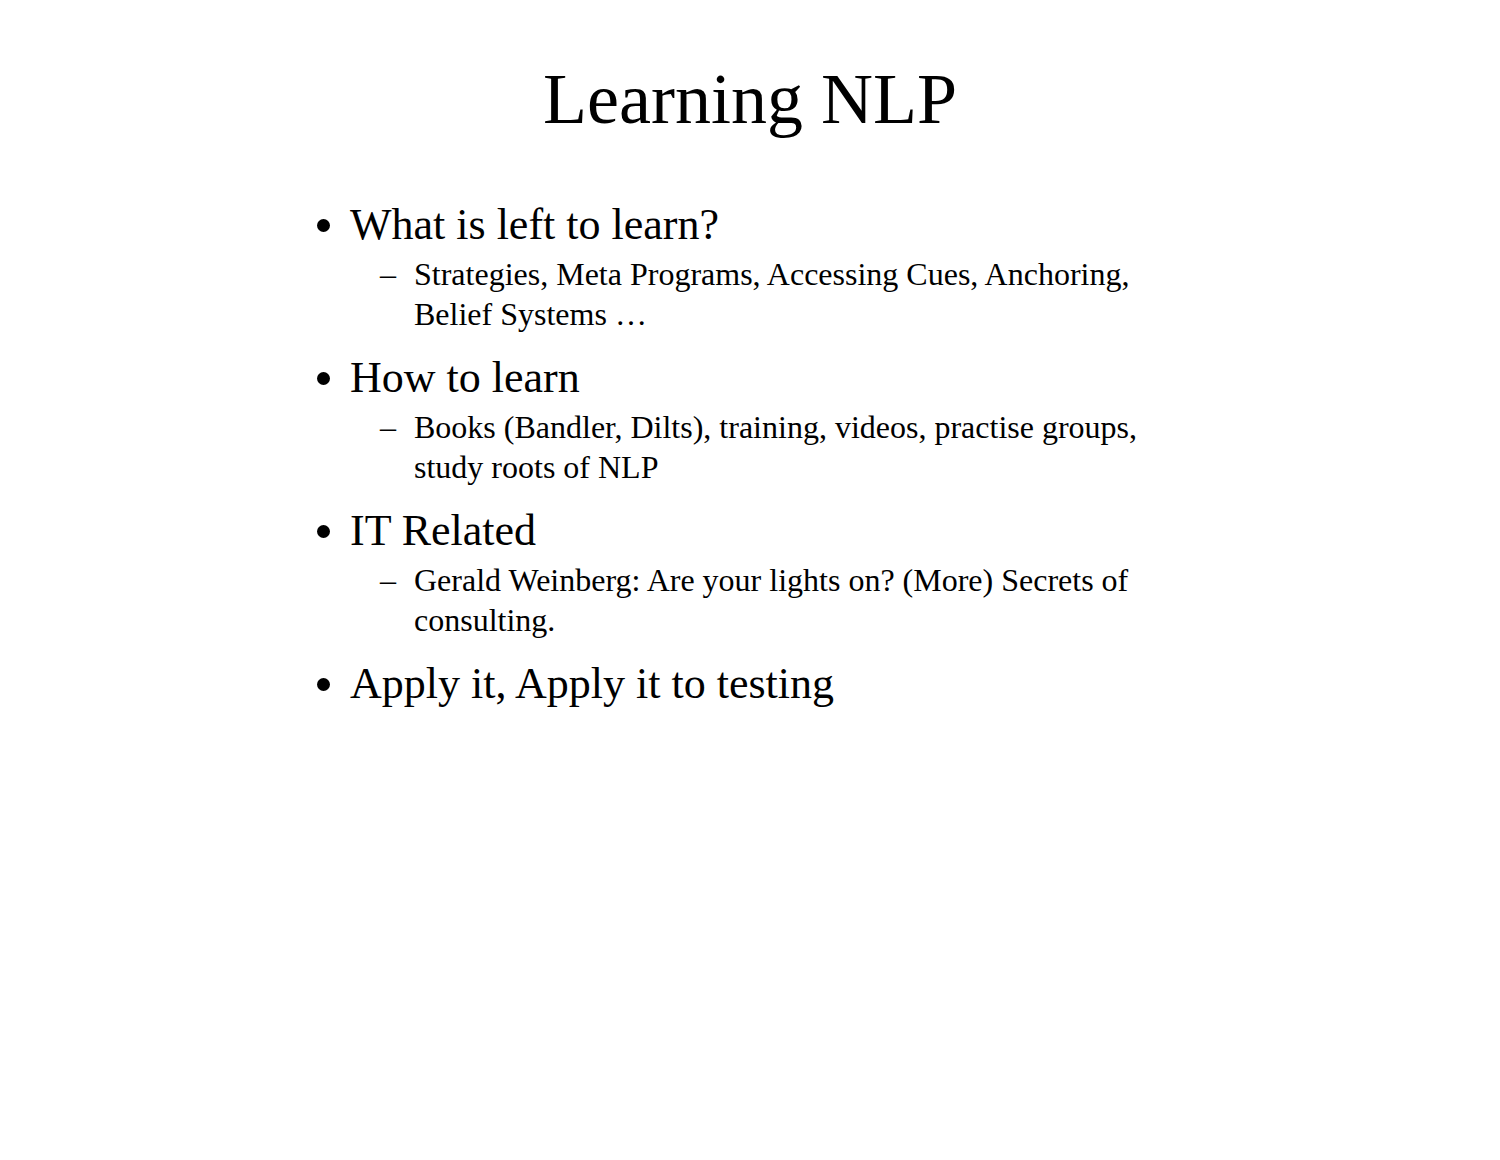Learning NLP
What is left to learn?
Strategies, Meta Programs, Accessing Cues, Anchoring, Belief Systems …
How to learn
Books (Bandler, Dilts), training, videos, practise groups, study roots of NLP
IT Related
Gerald Weinberg: Are your lights on? (More) Secrets of consulting.
Apply it, Apply it to testing